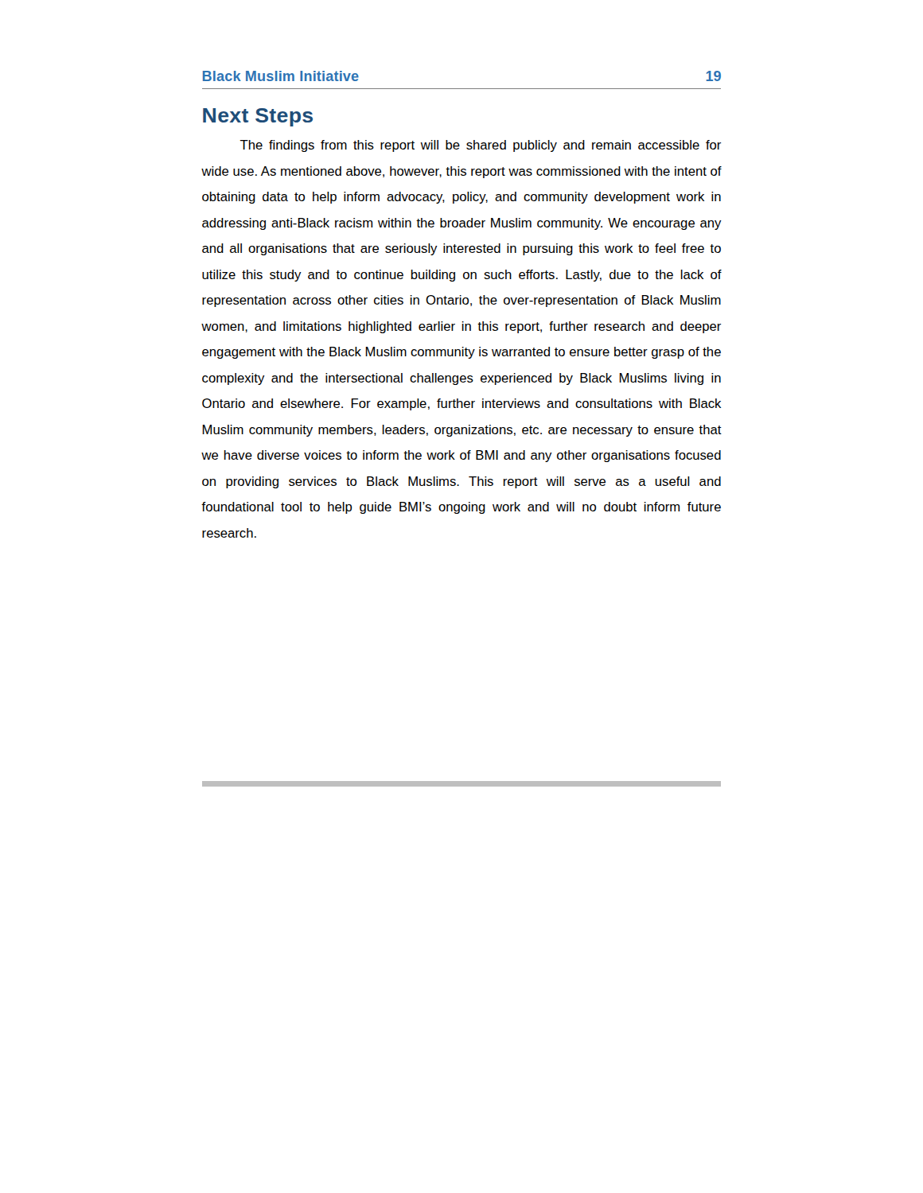Black Muslim Initiative 19
Next Steps
The findings from this report will be shared publicly and remain accessible for wide use. As mentioned above, however, this report was commissioned with the intent of obtaining data to help inform advocacy, policy, and community development work in addressing anti-Black racism within the broader Muslim community. We encourage any and all organisations that are seriously interested in pursuing this work to feel free to utilize this study and to continue building on such efforts. Lastly, due to the lack of representation across other cities in Ontario, the over-representation of Black Muslim women, and limitations highlighted earlier in this report, further research and deeper engagement with the Black Muslim community is warranted to ensure better grasp of the complexity and the intersectional challenges experienced by Black Muslims living in Ontario and elsewhere. For example, further interviews and consultations with Black Muslim community members, leaders, organizations, etc. are necessary to ensure that we have diverse voices to inform the work of BMI and any other organisations focused on providing services to Black Muslims. This report will serve as a useful and foundational tool to help guide BMI’s ongoing work and will no doubt inform future research.